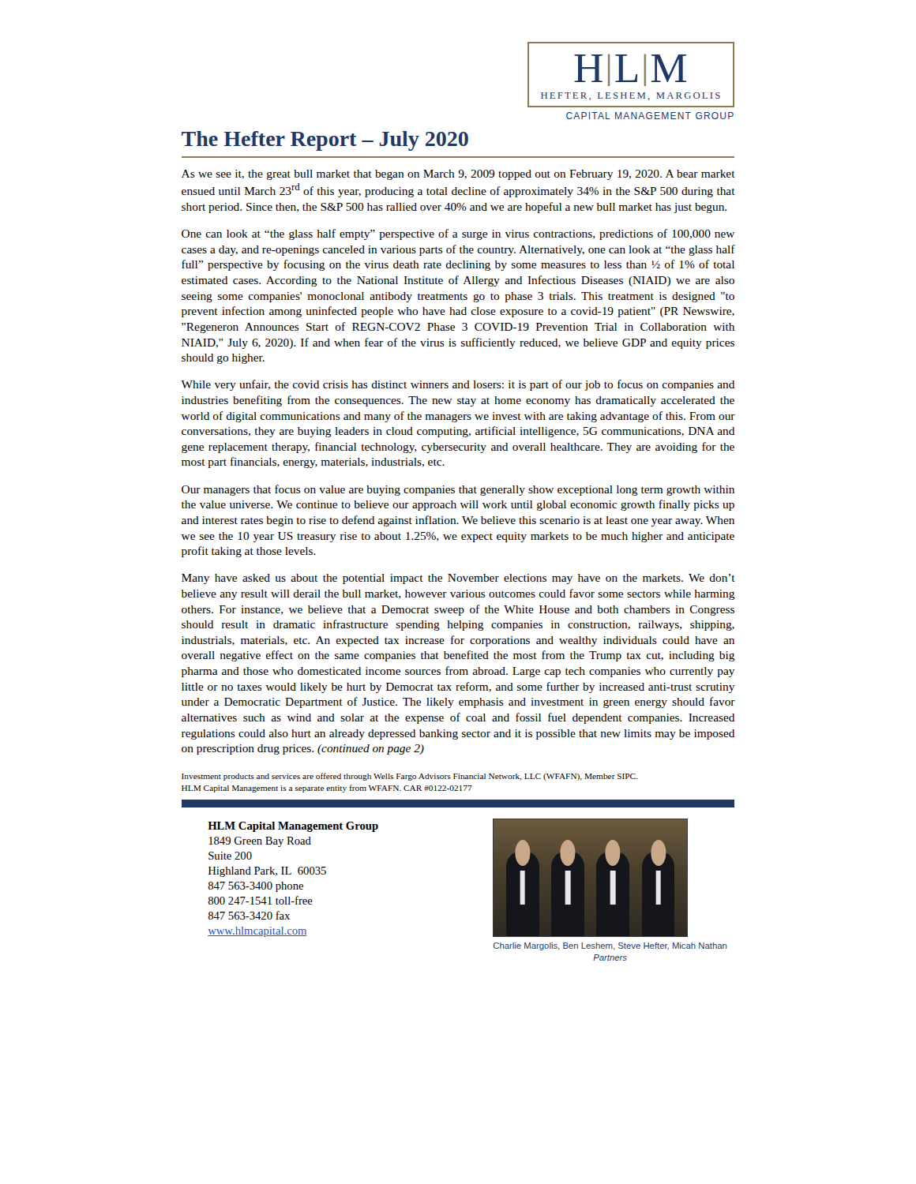H|L|M
HEFTER, LESHEM, MARGOLIS
CAPITAL MANAGEMENT GROUP
The Hefter Report – July 2020
As we see it, the great bull market that began on March 9, 2009 topped out on February 19, 2020. A bear market ensued until March 23rd of this year, producing a total decline of approximately 34% in the S&P 500 during that short period. Since then, the S&P 500 has rallied over 40% and we are hopeful a new bull market has just begun.
One can look at “the glass half empty” perspective of a surge in virus contractions, predictions of 100,000 new cases a day, and re-openings canceled in various parts of the country. Alternatively, one can look at “the glass half full” perspective by focusing on the virus death rate declining by some measures to less than ½ of 1% of total estimated cases. According to the National Institute of Allergy and Infectious Diseases (NIAID) we are also seeing some companies' monoclonal antibody treatments go to phase 3 trials. This treatment is designed "to prevent infection among uninfected people who have had close exposure to a covid-19 patient" (PR Newswire, "Regeneron Announces Start of REGN-COV2 Phase 3 COVID-19 Prevention Trial in Collaboration with NIAID," July 6, 2020). If and when fear of the virus is sufficiently reduced, we believe GDP and equity prices should go higher.
While very unfair, the covid crisis has distinct winners and losers: it is part of our job to focus on companies and industries benefiting from the consequences. The new stay at home economy has dramatically accelerated the world of digital communications and many of the managers we invest with are taking advantage of this. From our conversations, they are buying leaders in cloud computing, artificial intelligence, 5G communications, DNA and gene replacement therapy, financial technology, cybersecurity and overall healthcare. They are avoiding for the most part financials, energy, materials, industrials, etc.
Our managers that focus on value are buying companies that generally show exceptional long term growth within the value universe. We continue to believe our approach will work until global economic growth finally picks up and interest rates begin to rise to defend against inflation. We believe this scenario is at least one year away. When we see the 10 year US treasury rise to about 1.25%, we expect equity markets to be much higher and anticipate profit taking at those levels.
Many have asked us about the potential impact the November elections may have on the markets. We don’t believe any result will derail the bull market, however various outcomes could favor some sectors while harming others. For instance, we believe that a Democrat sweep of the White House and both chambers in Congress should result in dramatic infrastructure spending helping companies in construction, railways, shipping, industrials, materials, etc. An expected tax increase for corporations and wealthy individuals could have an overall negative effect on the same companies that benefited the most from the Trump tax cut, including big pharma and those who domesticated income sources from abroad. Large cap tech companies who currently pay little or no taxes would likely be hurt by Democrat tax reform, and some further by increased anti-trust scrutiny under a Democratic Department of Justice. The likely emphasis and investment in green energy should favor alternatives such as wind and solar at the expense of coal and fossil fuel dependent companies. Increased regulations could also hurt an already depressed banking sector and it is possible that new limits may be imposed on prescription drug prices. (continued on page 2)
Investment products and services are offered through Wells Fargo Advisors Financial Network, LLC (WFAFN), Member SIPC.
HLM Capital Management is a separate entity from WFAFN. CAR #0122-02177
HLM Capital Management Group
1849 Green Bay Road
Suite 200
Highland Park, IL 60035
847 563-3400 phone
800 247-1541 toll-free
847 563-3420 fax
www.hlmcapital.com
Charlie Margolis, Ben Leshem, Steve Hefter, Micah Nathan
Partners